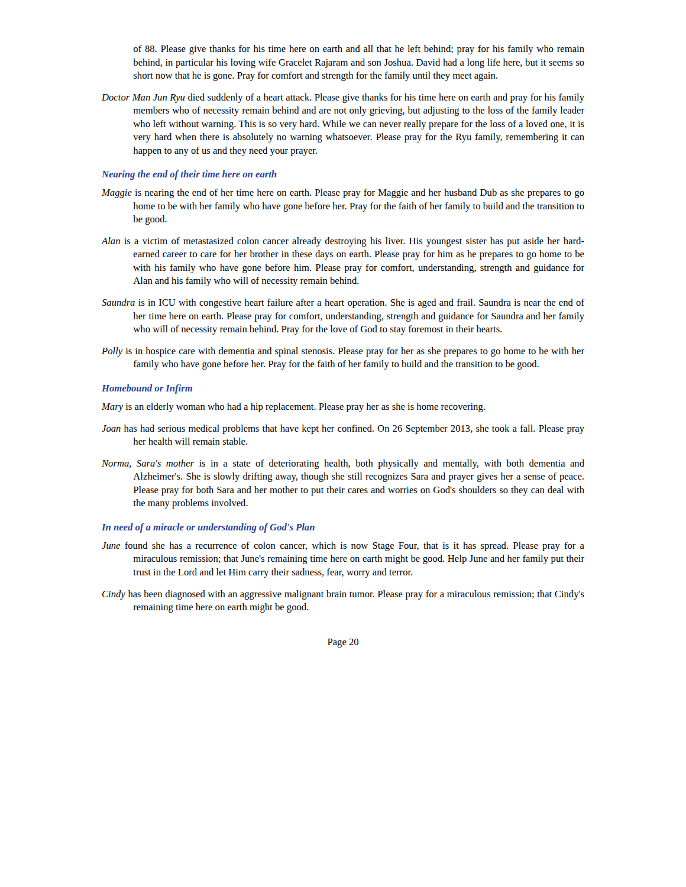of 88. Please give thanks for his time here on earth and all that he left behind; pray for his family who remain behind, in particular his loving wife Gracelet Rajaram and son Joshua. David had a long life here, but it seems so short now that he is gone. Pray for comfort and strength for the family until they meet again.
Doctor Man Jun Ryu died suddenly of a heart attack. Please give thanks for his time here on earth and pray for his family members who of necessity remain behind and are not only grieving, but adjusting to the loss of the family leader who left without warning. This is so very hard. While we can never really prepare for the loss of a loved one, it is very hard when there is absolutely no warning whatsoever. Please pray for the Ryu family, remembering it can happen to any of us and they need your prayer.
Nearing the end of their time here on earth
Maggie is nearing the end of her time here on earth. Please pray for Maggie and her husband Dub as she prepares to go home to be with her family who have gone before her. Pray for the faith of her family to build and the transition to be good.
Alan is a victim of metastasized colon cancer already destroying his liver. His youngest sister has put aside her hard-earned career to care for her brother in these days on earth. Please pray for him as he prepares to go home to be with his family who have gone before him. Please pray for comfort, understanding, strength and guidance for Alan and his family who will of necessity remain behind.
Saundra is in ICU with congestive heart failure after a heart operation. She is aged and frail. Saundra is near the end of her time here on earth. Please pray for comfort, understanding, strength and guidance for Saundra and her family who will of necessity remain behind. Pray for the love of God to stay foremost in their hearts.
Polly is in hospice care with dementia and spinal stenosis. Please pray for her as she prepares to go home to be with her family who have gone before her. Pray for the faith of her family to build and the transition to be good.
Homebound or Infirm
Mary is an elderly woman who had a hip replacement. Please pray her as she is home recovering.
Joan has had serious medical problems that have kept her confined. On 26 September 2013, she took a fall. Please pray her health will remain stable.
Norma, Sara's mother is in a state of deteriorating health, both physically and mentally, with both dementia and Alzheimer's. She is slowly drifting away, though she still recognizes Sara and prayer gives her a sense of peace. Please pray for both Sara and her mother to put their cares and worries on God's shoulders so they can deal with the many problems involved.
In need of a miracle or understanding of God's Plan
June found she has a recurrence of colon cancer, which is now Stage Four, that is it has spread. Please pray for a miraculous remission; that June's remaining time here on earth might be good. Help June and her family put their trust in the Lord and let Him carry their sadness, fear, worry and terror.
Cindy has been diagnosed with an aggressive malignant brain tumor. Please pray for a miraculous remission; that Cindy's remaining time here on earth might be good.
Page 20